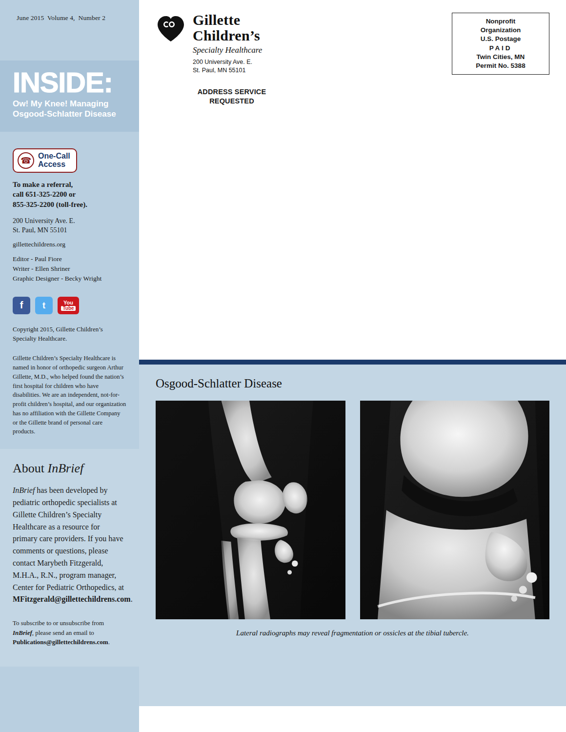June 2015 Volume 4, Number 2
INSIDE:
Ow! My Knee! Managing
Osgood-Schlatter Disease
☎
One-Call Access
To make a referral,
call 651-325-2200 or
855-325-2200 (toll-free).
200 University Ave. E.
St. Paul, MN 55101
gillettechildrens.org
Editor - Paul Fiore
Writer - Ellen Shriner
Graphic Designer - Becky Wright
f
t
You Tube
Copyright 2015, Gillette Children’s
Specialty Healthcare.
Gillette Children’s Specialty Healthcare is named in honor of orthopedic surgeon Arthur Gillette, M.D., who helped found the nation’s first hospital for children who have disabilities. We are an independent, not-for-profit children’s hospital, and our organization has no affiliation with the Gillette Company or the Gillette brand of personal care products.
About InBrief
InBrief has been developed by pediatric orthopedic specialists at Gillette Children’s Specialty Healthcare as a resource for primary care providers. If you have comments or questions, please contact Marybeth Fitzgerald, M.H.A., R.N., program manager, Center for Pediatric Orthopedics, at MFitzgerald@gillettechildrens.com.
To subscribe to or unsubscribe from InBrief, please send an email to Publications@gillettechildrens.com.
Gillette Children’s Specialty Healthcare
200 University Ave. E.
St. Paul, MN 55101
Nonprofit
Organization
U.S. Postage
PAID
Twin Cities, MN
Permit No. 5388
ADDRESS SERVICE
REQUESTED
Osgood-Schlatter Disease
Lateral radiographs may reveal fragmentation or ossicles at the tibial tubercle.